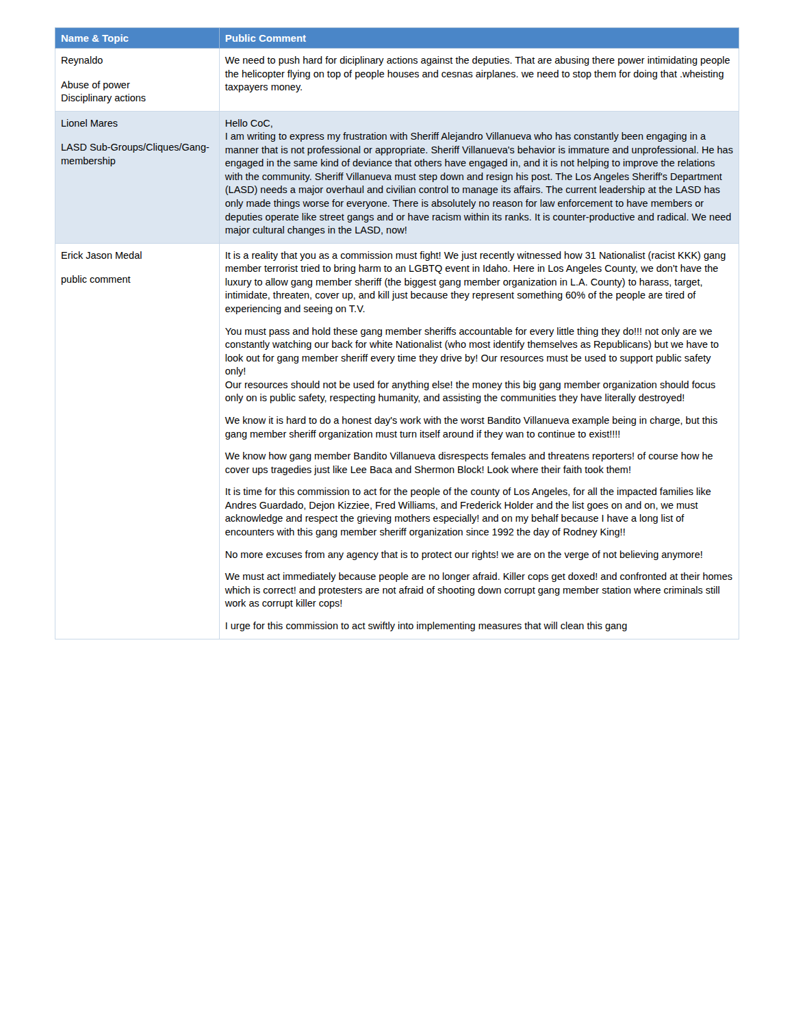| Name & Topic | Public Comment |
| --- | --- |
| Reynaldo Abuse of power Disciplinary actions | We need to push hard for diciplinary actions against the deputies. That are abusing there power intimidating people the helicopter flying on top of people houses and cesnas airplanes. we need to stop them for doing that .wheisting taxpayers money. |
| Lionel Mares LASD Sub-Groups/Cliques/Gang-membership | Hello CoC, I am writing to express my frustration with Sheriff Alejandro Villanueva who has constantly been engaging in a manner that is not professional or appropriate. Sheriff Villanueva's behavior is immature and unprofessional. He has engaged in the same kind of deviance that others have engaged in, and it is not helping to improve the relations with the community. Sheriff Villanueva must step down and resign his post. The Los Angeles Sheriff's Department (LASD) needs a major overhaul and civilian control to manage its affairs. The current leadership at the LASD has only made things worse for everyone. There is absolutely no reason for law enforcement to have members or deputies operate like street gangs and or have racism within its ranks. It is counter-productive and radical. We need major cultural changes in the LASD, now! |
| Erick Jason Medal public comment | It is a reality that you as a commission must fight! We just recently witnessed how 31 Nationalist (racist KKK) gang member terrorist tried to bring harm to an LGBTQ event in Idaho. Here in Los Angeles County, we don't have the luxury to allow gang member sheriff (the biggest gang member organization in L.A. County) to harass, target, intimidate, threaten, cover up, and kill just because they represent something 60% of the people are tired of experiencing and seeing on T.V. You must pass and hold these gang member sheriffs accountable for every little thing they do!!! not only are we constantly watching our back for white Nationalist (who most identify themselves as Republicans) but we have to look out for gang member sheriff every time they drive by! Our resources must be used to support public safety only! Our resources should not be used for anything else! the money this big gang member organization should focus only on is public safety, respecting humanity, and assisting the communities they have literally destroyed! We know it is hard to do a honest day's work with the worst Bandito Villanueva example being in charge, but this gang member sheriff organization must turn itself around if they wan to continue to exist!!!! We know how gang member Bandito Villanueva disrespects females and threatens reporters! of course how he cover ups tragedies just like Lee Baca and Shermon Block! Look where their faith took them! It is time for this commission to act for the people of the county of Los Angeles, for all the impacted families like Andres Guardado, Dejon Kizziee, Fred Williams, and Frederick Holder and the list goes on and on, we must acknowledge and respect the grieving mothers especially! and on my behalf because I have a long list of encounters with this gang member sheriff organization since 1992 the day of Rodney King!! No more excuses from any agency that is to protect our rights! we are on the verge of not believing anymore! We must act immediately because people are no longer afraid. Killer cops get doxed! and confronted at their homes which is correct! and protesters are not afraid of shooting down corrupt gang member station where criminals still work as corrupt killer cops! I urge for this commission to act swiftly into implementing measures that will clean this gang |